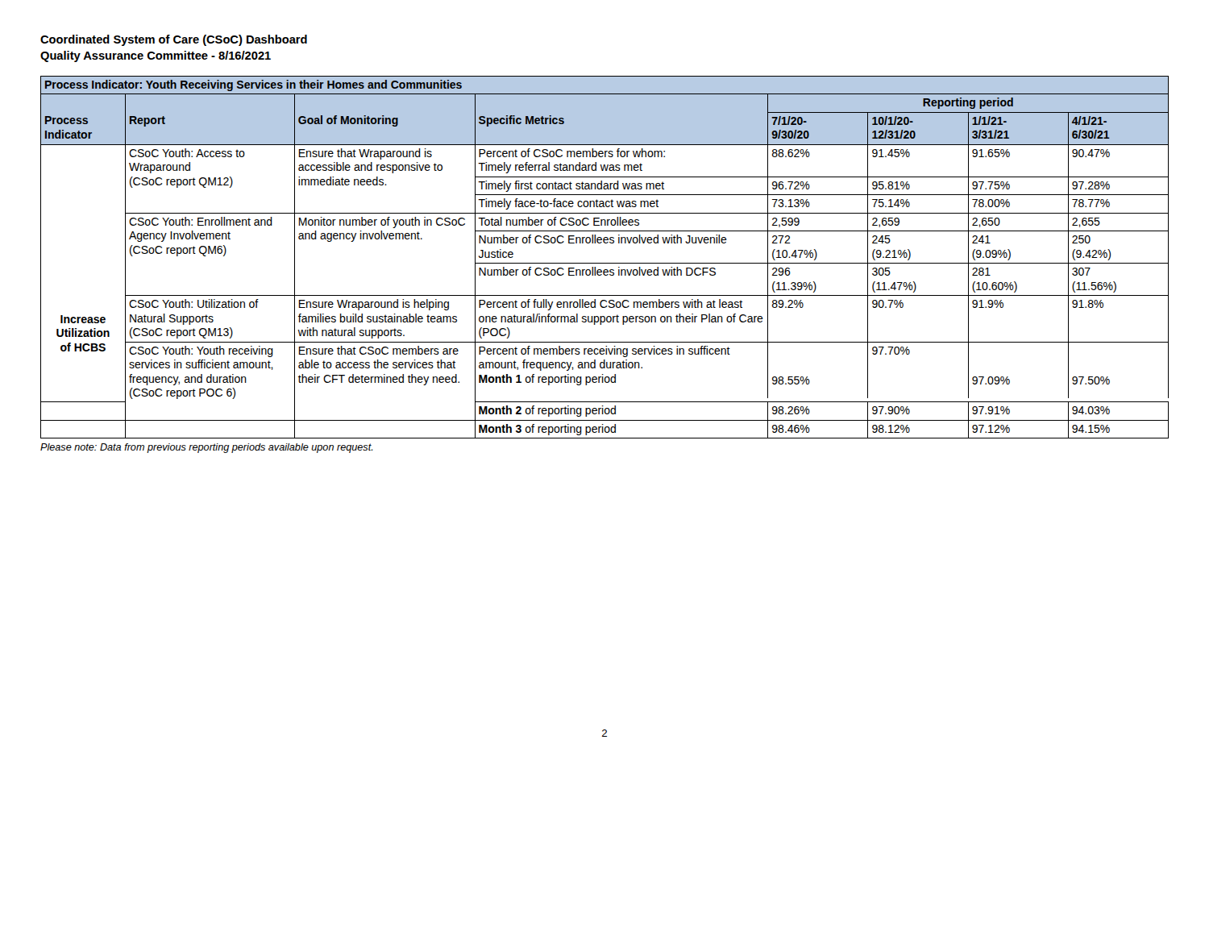Coordinated System of Care (CSoC) Dashboard
Quality Assurance Committee - 8/16/2021
| Process Indicator: Youth Receiving Services in their Homes and Communities |
| | | | | Reporting period |
| Process Indicator | Report | Goal of Monitoring | Specific Metrics | 7/1/20- 9/30/20 | 10/1/20- 12/31/20 | 1/1/21- 3/31/21 | 4/1/21- 6/30/21 |
| Increase Utilization of HCBS | CSoC Youth: Access to Wraparound (CSoC report QM12) | Ensure that Wraparound is accessible and responsive to immediate needs. | Percent of CSoC members for whom: Timely referral standard was met | 88.62% | 91.45% | 91.65% | 90.47% |
| Timely first contact standard was met | 96.72% | 95.81% | 97.75% | 97.28% |
| Timely face-to-face contact was met | 73.13% | 75.14% | 78.00% | 78.77% |
| CSoC Youth: Enrollment and Agency Involvement (CSoC report QM6) | Monitor number of youth in CSoC and agency involvement. | Total number of CSoC Enrollees | 2,599 | 2,659 | 2,650 | 2,655 |
| Number of CSoC Enrollees involved with Juvenile Justice | 272 (10.47%) | 245 (9.21%) | 241 (9.09%) | 250 (9.42%) |
| Number of CSoC Enrollees involved with DCFS | 296 (11.39%) | 305 (11.47%) | 281 (10.60%) | 307 (11.56%) |
| CSoC Youth: Utilization of Natural Supports (CSoC report QM13) | Ensure Wraparound is helping families build sustainable teams with natural supports. | Percent of fully enrolled CSoC members with at least one natural/informal support person on their Plan of Care (POC) | 89.2% | 90.7% | 91.9% | 91.8% |
| CSoC Youth: Youth receiving services in sufficient amount, frequency, and duration (CSoC report POC 6) | Ensure that CSoC members are able to access the services that their CFT determined they need. | Percent of members receiving services in sufficent amount, frequency, and duration. Month 1 of reporting period | 98.55% | 97.70% | 97.09% | 97.50% |
| | | | Month 2 of reporting period | 98.26% | 97.90% | 97.91% | 94.03% |
| | | | Month 3 of reporting period | 98.46% | 98.12% | 97.12% | 94.15% |
Please note: Data from previous reporting periods available upon request.
2